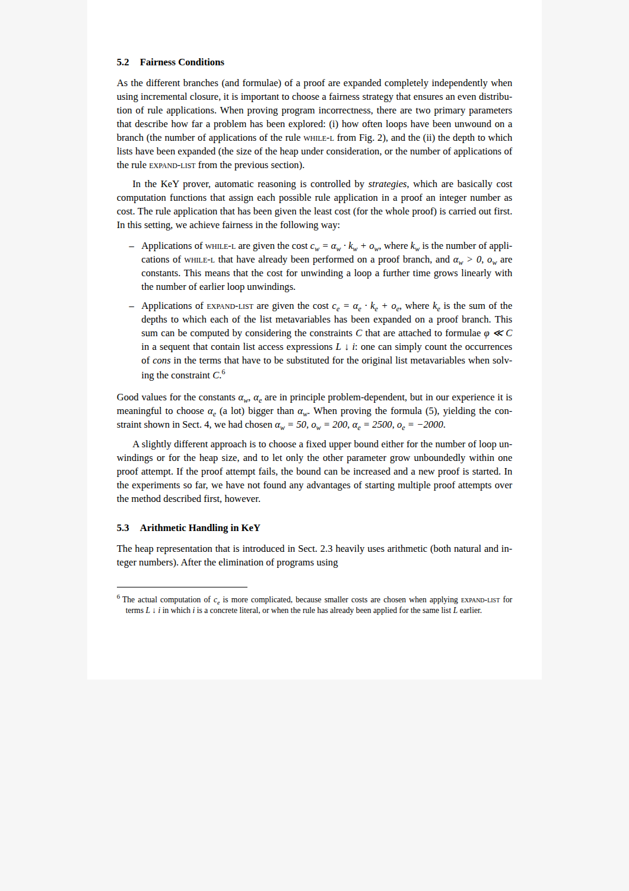5.2 Fairness Conditions
As the different branches (and formulae) of a proof are expanded completely independently when using incremental closure, it is important to choose a fairness strategy that ensures an even distribution of rule applications. When proving program incorrectness, there are two primary parameters that describe how far a problem has been explored: (i) how often loops have been unwound on a branch (the number of applications of the rule while-l from Fig. 2), and the (ii) the depth to which lists have been expanded (the size of the heap under consideration, or the number of applications of the rule expand-list from the previous section).
In the KeY prover, automatic reasoning is controlled by strategies, which are basically cost computation functions that assign each possible rule application in a proof an integer number as cost. The rule application that has been given the least cost (for the whole proof) is carried out first. In this setting, we achieve fairness in the following way:
Applications of while-l are given the cost cw = αw · kw + ow, where kw is the number of applications of while-l that have already been performed on a proof branch, and αw > 0, ow are constants. This means that the cost for unwinding a loop a further time grows linearly with the number of earlier loop unwindings.
Applications of expand-list are given the cost ce = αe · ke + oe, where ke is the sum of the depths to which each of the list metavariables has been expanded on a proof branch. This sum can be computed by considering the constraints C that are attached to formulae φ ≪ C in a sequent that contain list access expressions L ↓ i: one can simply count the occurrences of cons in the terms that have to be substituted for the original list metavariables when solving the constraint C.6
Good values for the constants αw, αe are in principle problem-dependent, but in our experience it is meaningful to choose αe (a lot) bigger than αw. When proving the formula (5), yielding the constraint shown in Sect. 4, we had chosen αw = 50, ow = 200, αe = 2500, oe = −2000.
A slightly different approach is to choose a fixed upper bound either for the number of loop unwindings or for the heap size, and to let only the other parameter grow unboundedly within one proof attempt. If the proof attempt fails, the bound can be increased and a new proof is started. In the experiments so far, we have not found any advantages of starting multiple proof attempts over the method described first, however.
5.3 Arithmetic Handling in KeY
The heap representation that is introduced in Sect. 2.3 heavily uses arithmetic (both natural and integer numbers). After the elimination of programs using
6 The actual computation of ce is more complicated, because smaller costs are chosen when applying expand-list for terms L ↓ i in which i is a concrete literal, or when the rule has already been applied for the same list L earlier.